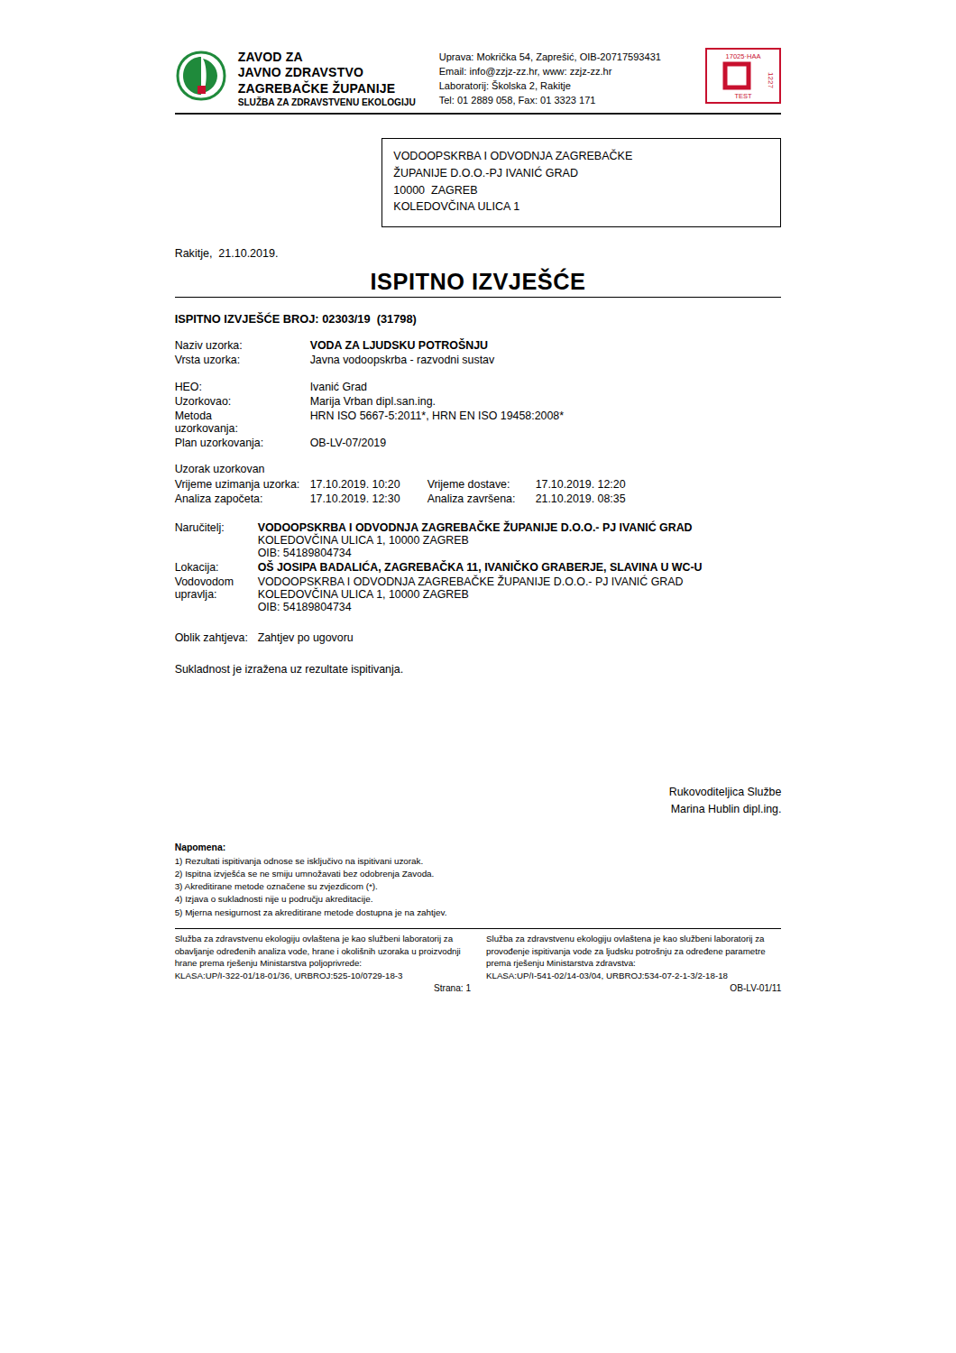ZAVOD ZA
JAVNO ZDRAVSTVO
ZAGREBAČKE ŽUPANIJE
SLUŽBA ZA ZDRAVSTVENU EKOLOGIJU
Uprava: Mokrička 54, Zaprešić, OIB-20717593431
Email: info@zzjz-zz.hr, www: zzjz-zz.hr
Laboratorij: Školska 2, Rakitje
Tel: 01 2889 058, Fax: 01 3323 171
17025·HAA 1227 TEST
VODOOPSKRBA I ODVODNJA ZAGREBAČKE
ŽUPANIJE D.O.O.-PJ IVANIĆ GRAD
10000 ZAGREB
KOLEDOVČINA ULICA 1
Rakitje, 21.10.2019.
ISPITNO IZVJEŠĆE
ISPITNO IZVJEŠĆE BROJ: 02303/19 (31798)
| Naziv uzorka: | VODA ZA LJUDSKU POTROŠNJU |
| Vrsta uzorka: | Javna vodoopskrba - razvodni sustav |
| HEO: | Ivanić Grad |
| Uzorkovao: | Marija Vrban dipl.san.ing. |
| Metoda uzorkovanja: | HRN ISO 5667-5:2011*, HRN EN ISO 19458:2008* |
| Plan uzorkovanja: | OB-LV-07/2019 |
Uzorak uzorkovan
| Vrijeme uzimanja uzorka: | 17.10.2019. 10:20 | Vrijeme dostave: | 17.10.2019. 12:20 |
| Analiza započeta: | 17.10.2019. 12:30 | Analiza završena: | 21.10.2019. 08:35 |
| Naručitelj: | VODOOPSKRBA I ODVODNJA ZAGREBAČKE ŽUPANIJE D.O.O.- PJ IVANIĆ GRAD KOLEDOVČINA ULICA 1, 10000 ZAGREB OIB: 54189804734 |
| Lokacija: | OŠ JOSIPA BADALIĆA, ZAGREBAČKA 11, IVANIČKO GRABERJE, SLAVINA U WC-U |
| Vodovodom upravlja: | VODOOPSKRBA I ODVODNJA ZAGREBAČKE ŽUPANIJE D.O.O.- PJ IVANIĆ GRAD KOLEDOVČINA ULICA 1, 10000 ZAGREB OIB: 54189804734 |
| Oblik zahtjeva: | Zahtjev po ugovoru |
Sukladnost je izražena uz rezultate ispitivanja.
Rukovoditeljica Službe
Marina Hublin dipl.ing.
Napomena:
1) Rezultati ispitivanja odnose se isključivo na ispitivani uzorak.
2) Ispitna izvješća se ne smiju umnožavati bez odobrenja Zavoda.
3) Akreditirane metode označene su zvjezdicom (*).
4) Izjava o sukladnosti nije u području akreditacije.
5) Mjerna nesigurnost za akreditirane metode dostupna je na zahtjev.
Služba za zdravstvenu ekologiju ovlaštena je kao službeni laboratorij za obavljanje određenih analiza vode, hrane i okolišnih uzoraka u proizvodnji hrane prema rješenju Ministarstva poljoprivrede:
KLASA:UP/I-322-01/18-01/36, URBROJ:525-10/0729-18-3
Služba za zdravstvenu ekologiju ovlaštena je kao službeni laboratorij za provođenje ispitivanja vode za ljudsku potrošnju za određene parametre prema rješenju Ministarstva zdravstva:
KLASA:UP/I-541-02/14-03/04, URBROJ:534-07-2-1-3/2-18-18
Strana: 1
OB-LV-01/11